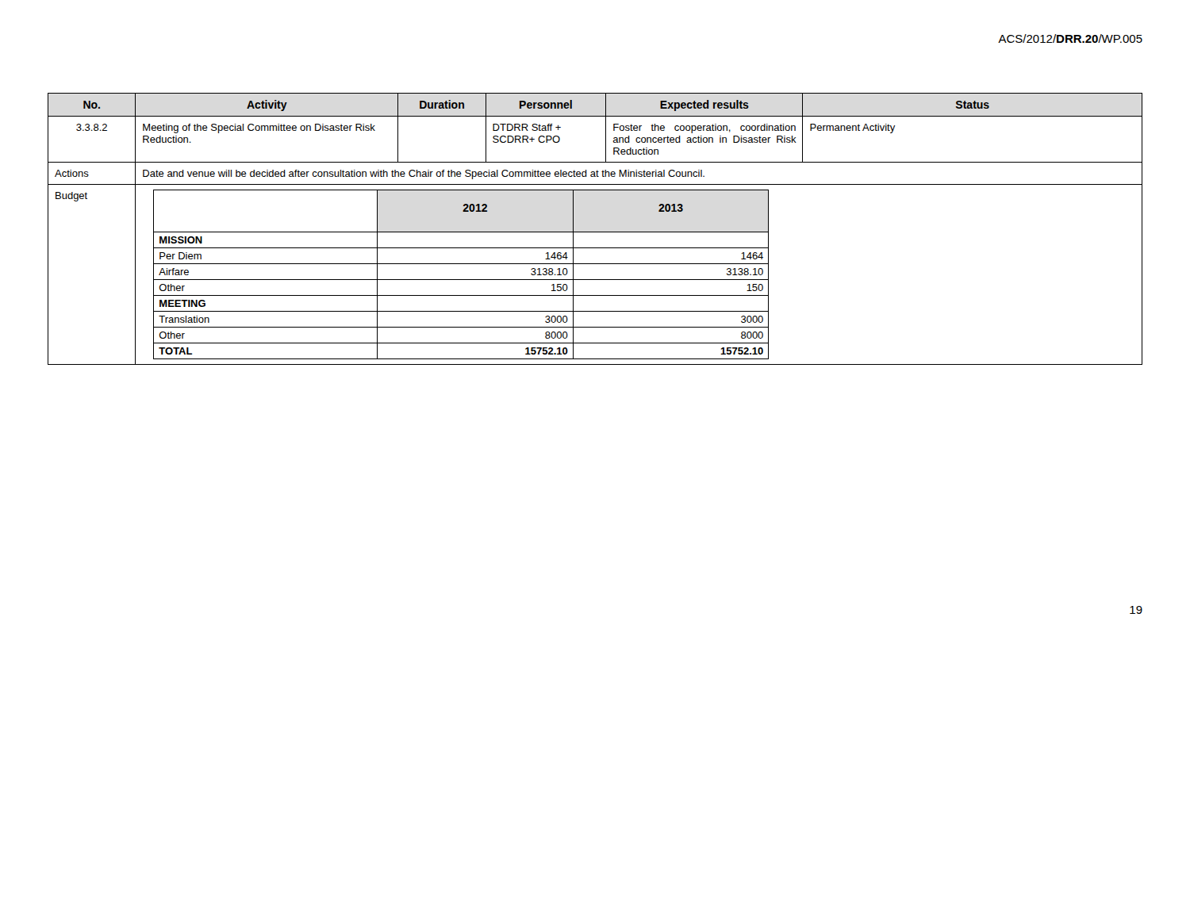ACS/2012/DRR.20/WP.005
| No. | Activity | Duration | Personnel | Expected results | Status |
| --- | --- | --- | --- | --- | --- |
| 3.3.8.2 | Meeting of the Special Committee on Disaster Risk Reduction. | | DTDRR Staff + SCDRR+ CPO | Foster the cooperation, coordination and concerted action in Disaster Risk Reduction | Permanent Activity |
| Actions | Date and venue will be decided after consultation with the Chair of the Special Committee elected at the Ministerial Council. |
| Budget | / / 2012 / 2013 / / --- / --- / --- / / MISSION / / / / Per Diem / 1464 / 1464 / / Airfare / 3138.10 / 3138.10 / / Other / 150 / 150 / / MEETING / / / / Translation / 3000 / 3000 / / Other / 8000 / 8000 / / TOTAL / 15752.10 / 15752.10 / |
19